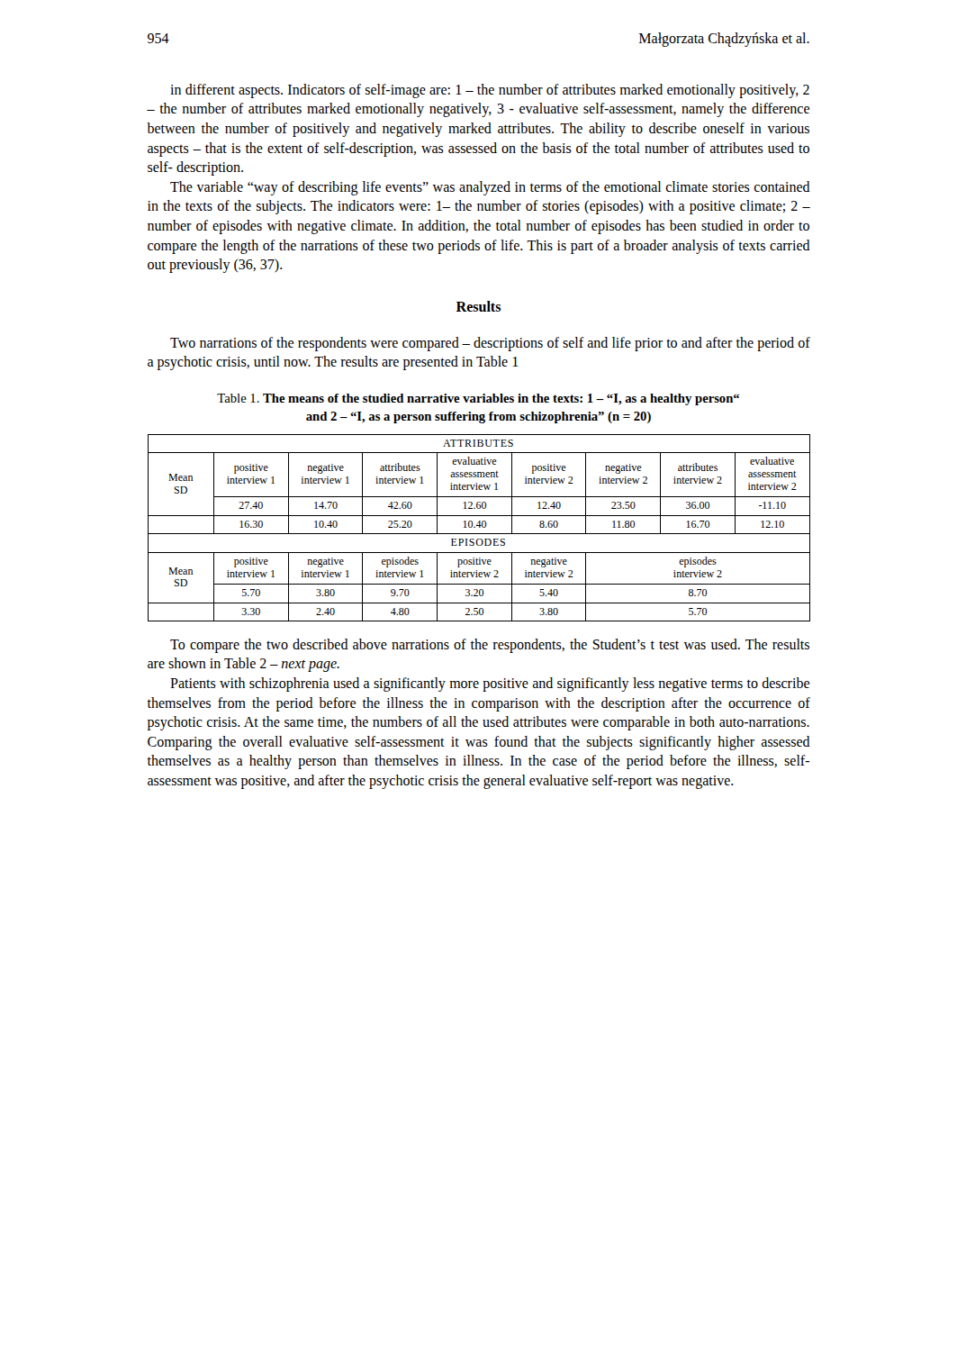954 Małgorzata Chądzyńska et al.
in different aspects. Indicators of self-image are: 1 – the number of attributes marked emotionally positively, 2 – the number of attributes marked emotionally negatively, 3 - evaluative self-assessment, namely the difference between the number of positively and negatively marked attributes. The ability to describe oneself in various aspects – that is the extent of self-description, was assessed on the basis of the total number of attributes used to self- description.
The variable “way of describing life events” was analyzed in terms of the emotional climate stories contained in the texts of the subjects. The indicators were: 1– the number of stories (episodes) with a positive climate; 2 – number of episodes with negative climate. In addition, the total number of episodes has been studied in order to compare the length of the narrations of these two periods of life. This is part of a broader analysis of texts carried out previously (36, 37).
Results
Two narrations of the respondents were compared – descriptions of self and life prior to and after the period of a psychotic crisis, until now. The results are presented in Table 1
Table 1. The means of the studied narrative variables in the texts: 1 – “I, as a healthy person“
and 2 – “I, as a person suffering from schizophrenia” (n = 20)
| ATTRIBUTES |
| Mean SD | positive interview 1 | negative interview 1 | attributes interview 1 | evaluative assessment interview 1 | positive interview 2 | negative interview 2 | attributes interview 2 | evaluative assessment interview 2 |
| 27.40 | 14.70 | 42.60 | 12.60 | 12.40 | 23.50 | 36.00 | -11.10 |
| | 16.30 | 10.40 | 25.20 | 10.40 | 8.60 | 11.80 | 16.70 | 12.10 |
| EPISODES |
| Mean SD | positive interview 1 | negative interview 1 | episodes interview 1 | positive interview 2 | negative interview 2 | episodes interview 2 |
| 5.70 | 3.80 | 9.70 | 3.20 | 5.40 | 8.70 |
| | 3.30 | 2.40 | 4.80 | 2.50 | 3.80 | 5.70 |
To compare the two described above narrations of the respondents, the Student’s t test was used. The results are shown in Table 2 – next page.
Patients with schizophrenia used a significantly more positive and significantly less negative terms to describe themselves from the period before the illness the in comparison with the description after the occurrence of psychotic crisis. At the same time, the numbers of all the used attributes were comparable in both auto-narrations. Comparing the overall evaluative self-assessment it was found that the subjects significantly higher assessed themselves as a healthy person than themselves in illness. In the case of the period before the illness, self-assessment was positive, and after the psychotic crisis the general evaluative self-report was negative.